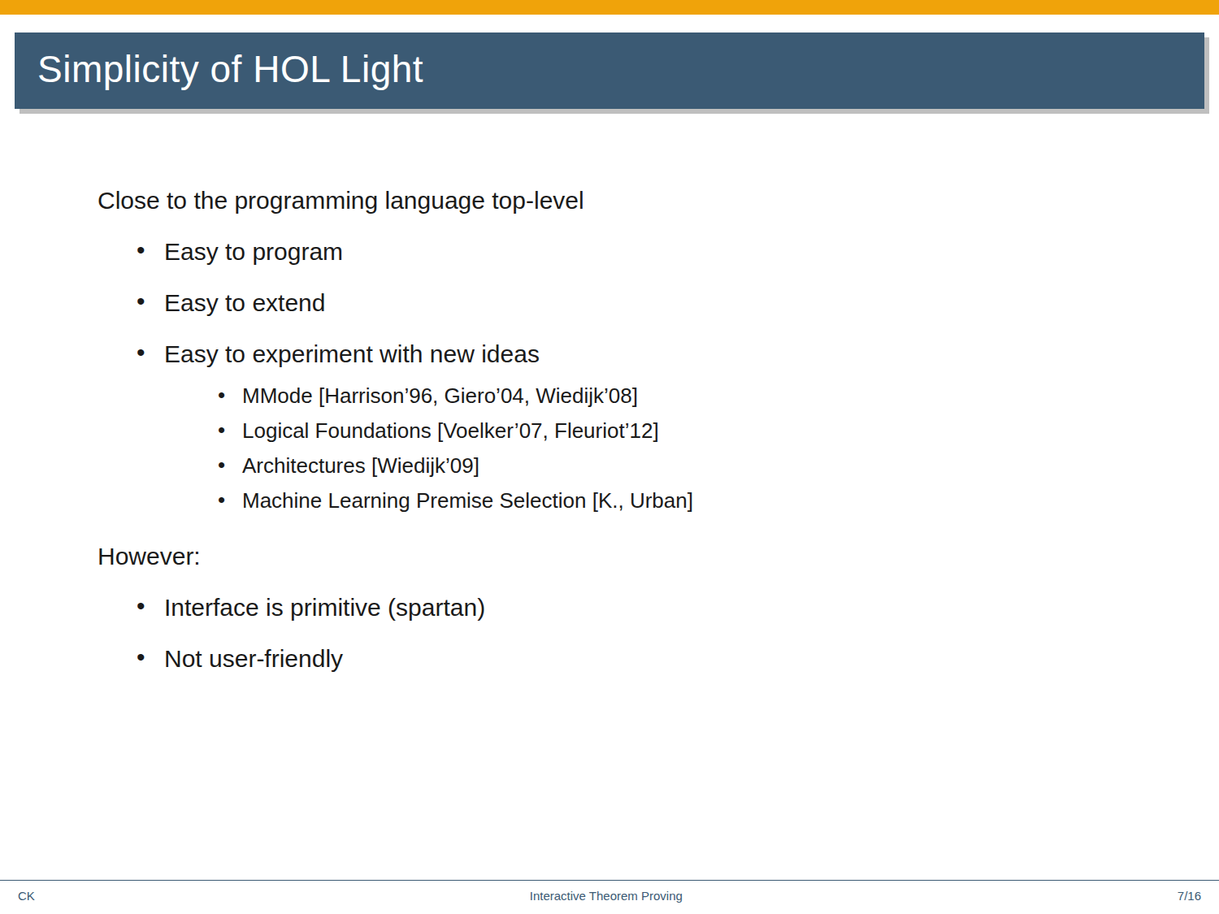Simplicity of HOL Light
Close to the programming language top-level
Easy to program
Easy to extend
Easy to experiment with new ideas
MMode [Harrison’96, Giero’04, Wiedijk’08]
Logical Foundations [Voelker’07, Fleuriot’12]
Architectures [Wiedijk’09]
Machine Learning Premise Selection [K., Urban]
However:
Interface is primitive (spartan)
Not user-friendly
CK
Interactive Theorem Proving
7/16